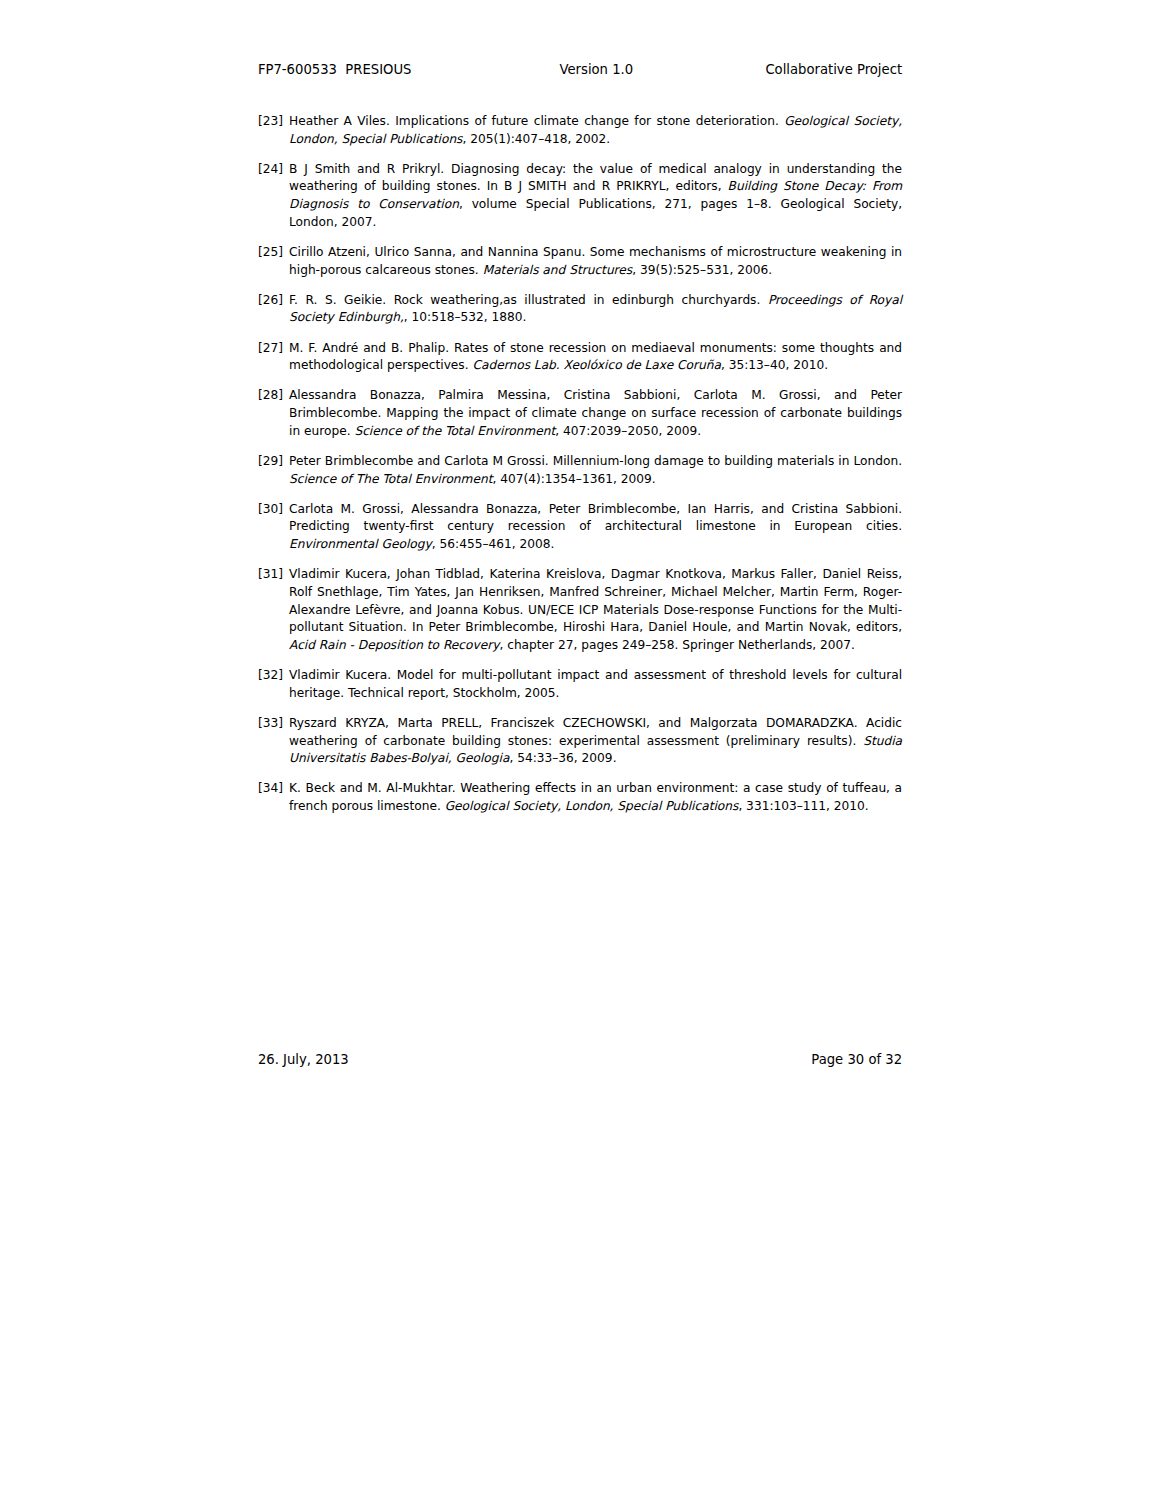FP7-600533 PRESIOUS
Version 1.0
Collaborative Project
[23] Heather A Viles. Implications of future climate change for stone deterioration. Geological Society, London, Special Publications, 205(1):407–418, 2002.
[24] B J Smith and R Prikryl. Diagnosing decay: the value of medical analogy in understanding the weathering of building stones. In B J SMITH and R PRIKRYL, editors, Building Stone Decay: From Diagnosis to Conservation, volume Special Publications, 271, pages 1–8. Geological Society, London, 2007.
[25] Cirillo Atzeni, Ulrico Sanna, and Nannina Spanu. Some mechanisms of microstructure weakening in high-porous calcareous stones. Materials and Structures, 39(5):525–531, 2006.
[26] F. R. S. Geikie. Rock weathering,as illustrated in edinburgh churchyards. Proceedings of Royal Society Edinburgh,, 10:518–532, 1880.
[27] M. F. André and B. Phalip. Rates of stone recession on mediaeval monuments: some thoughts and methodological perspectives. Cadernos Lab. Xeolóxico de Laxe Coruña, 35:13–40, 2010.
[28] Alessandra Bonazza, Palmira Messina, Cristina Sabbioni, Carlota M. Grossi, and Peter Brimblecombe. Mapping the impact of climate change on surface recession of carbonate buildings in europe. Science of the Total Environment, 407:2039–2050, 2009.
[29] Peter Brimblecombe and Carlota M Grossi. Millennium-long damage to building materials in London. Science of The Total Environment, 407(4):1354–1361, 2009.
[30] Carlota M. Grossi, Alessandra Bonazza, Peter Brimblecombe, Ian Harris, and Cristina Sabbioni. Predicting twenty-first century recession of architectural limestone in European cities. Environmental Geology, 56:455–461, 2008.
[31] Vladimir Kucera, Johan Tidblad, Katerina Kreislova, Dagmar Knotkova, Markus Faller, Daniel Reiss, Rolf Snethlage, Tim Yates, Jan Henriksen, Manfred Schreiner, Michael Melcher, Martin Ferm, Roger-Alexandre Lefèvre, and Joanna Kobus. UN/ECE ICP Materials Dose-response Functions for the Multi-pollutant Situation. In Peter Brimblecombe, Hiroshi Hara, Daniel Houle, and Martin Novak, editors, Acid Rain - Deposition to Recovery, chapter 27, pages 249–258. Springer Netherlands, 2007.
[32] Vladimir Kucera. Model for multi-pollutant impact and assessment of threshold levels for cultural heritage. Technical report, Stockholm, 2005.
[33] Ryszard KRYZA, Marta PRELL, Franciszek CZECHOWSKI, and Malgorzata DOMARADZKA. Acidic weathering of carbonate building stones: experimental assessment (preliminary results). Studia Universitatis Babes-Bolyai, Geologia, 54:33–36, 2009.
[34] K. Beck and M. Al-Mukhtar. Weathering effects in an urban environment: a case study of tuffeau, a french porous limestone. Geological Society, London, Special Publications, 331:103–111, 2010.
26. July, 2013
Page 30 of 32